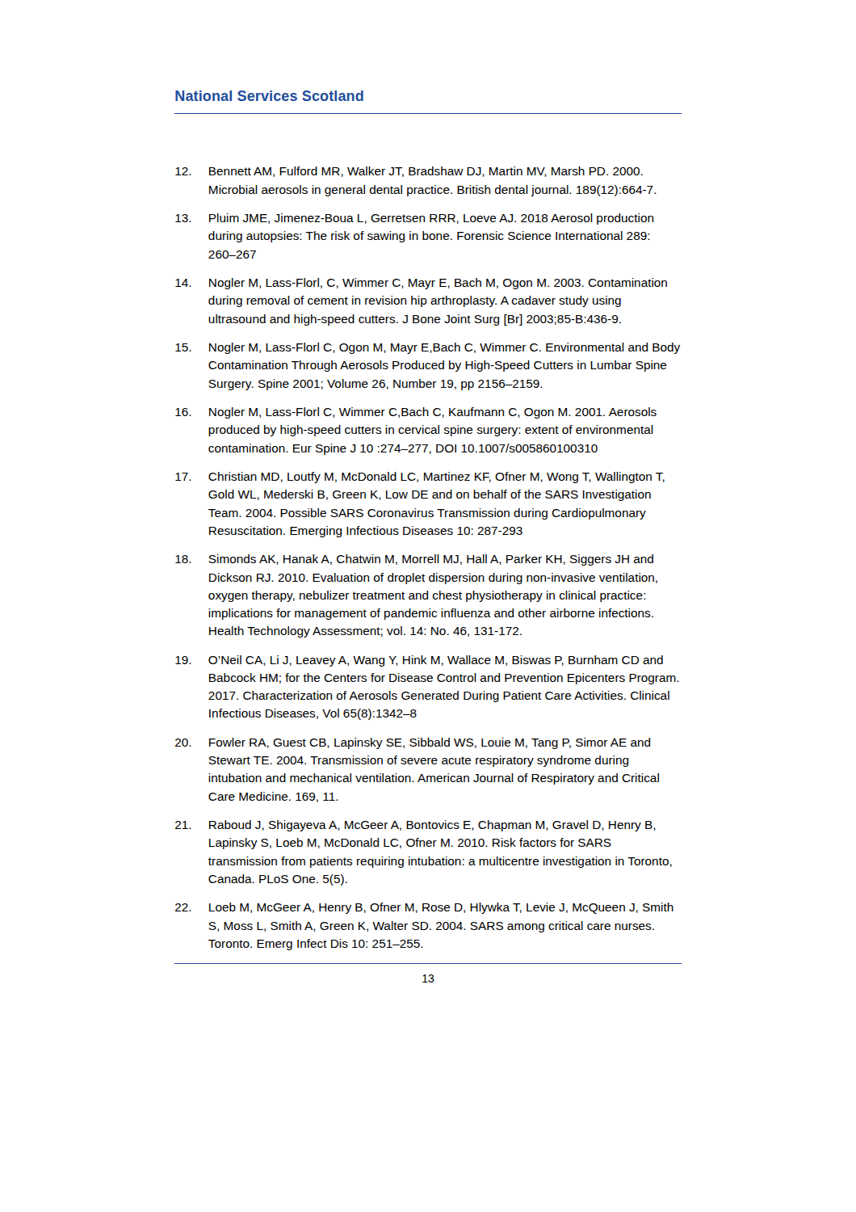National Services Scotland
12. Bennett AM, Fulford MR, Walker JT, Bradshaw DJ, Martin MV, Marsh PD. 2000. Microbial aerosols in general dental practice. British dental journal. 189(12):664-7.
13. Pluim JME, Jimenez-Boua L, Gerretsen RRR, Loeve AJ. 2018 Aerosol production during autopsies: The risk of sawing in bone. Forensic Science International 289: 260–267
14. Nogler M, Lass-Florl, C, Wimmer C, Mayr E, Bach M, Ogon M. 2003. Contamination during removal of cement in revision hip arthroplasty. A cadaver study using ultrasound and high-speed cutters. J Bone Joint Surg [Br] 2003;85-B:436-9.
15. Nogler M, Lass-Florl C, Ogon M, Mayr E,Bach C, Wimmer C. Environmental and Body Contamination Through Aerosols Produced by High-Speed Cutters in Lumbar Spine Surgery. Spine 2001; Volume 26, Number 19, pp 2156–2159.
16. Nogler M, Lass-Florl C, Wimmer C,Bach C, Kaufmann C, Ogon M. 2001. Aerosols produced by high-speed cutters in cervical spine surgery: extent of environmental contamination. Eur Spine J 10 :274–277, DOI 10.1007/s005860100310
17. Christian MD, Loutfy M, McDonald LC, Martinez KF, Ofner M, Wong T, Wallington T, Gold WL, Mederski B, Green K, Low DE and on behalf of the SARS Investigation Team. 2004. Possible SARS Coronavirus Transmission during Cardiopulmonary Resuscitation. Emerging Infectious Diseases 10: 287-293
18. Simonds AK, Hanak A, Chatwin M, Morrell MJ, Hall A, Parker KH, Siggers JH and Dickson RJ. 2010. Evaluation of droplet dispersion during non-invasive ventilation, oxygen therapy, nebulizer treatment and chest physiotherapy in clinical practice: implications for management of pandemic influenza and other airborne infections. Health Technology Assessment; vol. 14: No. 46, 131-172.
19. O’Neil CA, Li J, Leavey A, Wang Y, Hink M, Wallace M, Biswas P, Burnham CD and Babcock HM; for the Centers for Disease Control and Prevention Epicenters Program. 2017. Characterization of Aerosols Generated During Patient Care Activities. Clinical Infectious Diseases, Vol 65(8):1342–8
20. Fowler RA, Guest CB, Lapinsky SE, Sibbald WS, Louie M, Tang P, Simor AE and Stewart TE. 2004. Transmission of severe acute respiratory syndrome during intubation and mechanical ventilation. American Journal of Respiratory and Critical Care Medicine. 169, 11.
21. Raboud J, Shigayeva A, McGeer A, Bontovics E, Chapman M, Gravel D, Henry B, Lapinsky S, Loeb M, McDonald LC, Ofner M. 2010. Risk factors for SARS transmission from patients requiring intubation: a multicentre investigation in Toronto, Canada. PLoS One. 5(5).
22. Loeb M, McGeer A, Henry B, Ofner M, Rose D, Hlywka T, Levie J, McQueen J, Smith S, Moss L, Smith A, Green K, Walter SD. 2004. SARS among critical care nurses. Toronto. Emerg Infect Dis 10: 251–255.
13